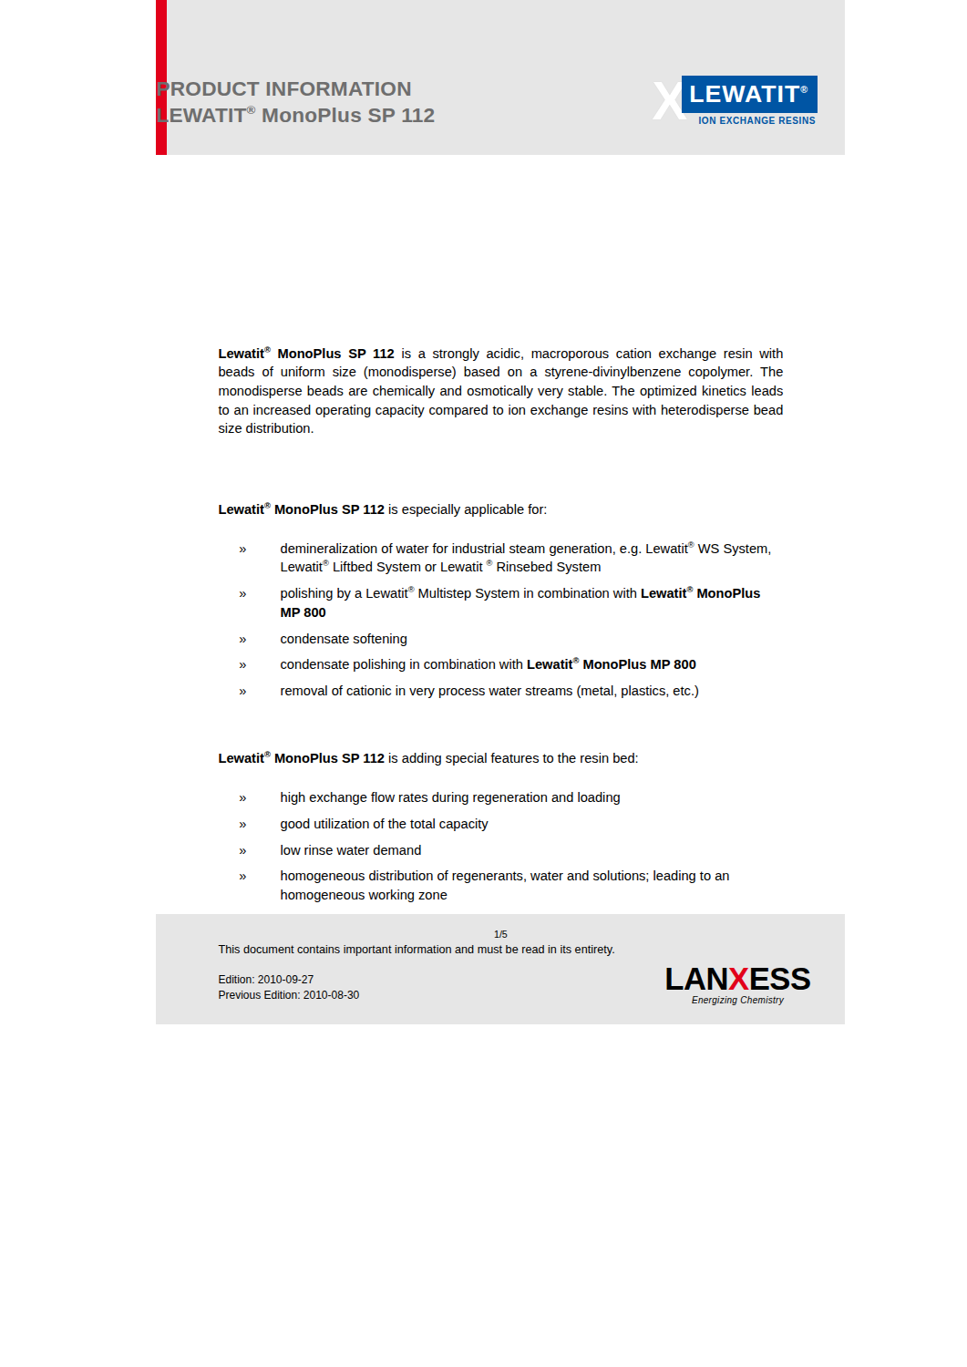PRODUCT INFORMATION
LEWATIT® MonoPlus SP 112
X
LEWATIT®
ION EXCHANGE RESINS
Lewatit® MonoPlus SP 112 is a strongly acidic, macroporous cation exchange resin with beads of uniform size (monodisperse) based on a styrene-divinylbenzene copolymer. The monodisperse beads are chemically and osmotically very stable. The optimized kinetics leads to an increased operating capacity compared to ion exchange resins with heterodisperse bead size distribution.
Lewatit® MonoPlus SP 112 is especially applicable for:
demineralization of water for industrial steam generation, e.g. Lewatit® WS System, Lewatit® Liftbed System or Lewatit ® Rinsebed System
polishing by a Lewatit® Multistep System in combination with Lewatit® MonoPlus MP 800
condensate softening
condensate polishing in combination with Lewatit® MonoPlus MP 800
removal of cationic in very process water streams (metal, plastics, etc.)
Lewatit® MonoPlus SP 112 is adding special features to the resin bed:
high exchange flow rates during regeneration and loading
good utilization of the total capacity
low rinse water demand
homogeneous distribution of regenerants, water and solutions; leading to an homogeneous working zone
nearly linear pressure drop gradient for the whole bed depth; allowing higher bed depths
The special properties of this product can only be fully utilized if the technology and process used correspond to the current state-of-the-art. Further advice in this matter can be obtained from Lanxess, Business Unit Ion Exchange Resins.
1/5
This document contains important information and must be read in its entirety.
Edition: 2010-09-27
Previous Edition: 2010-08-30
LAN XESS
Energizing Chemistry